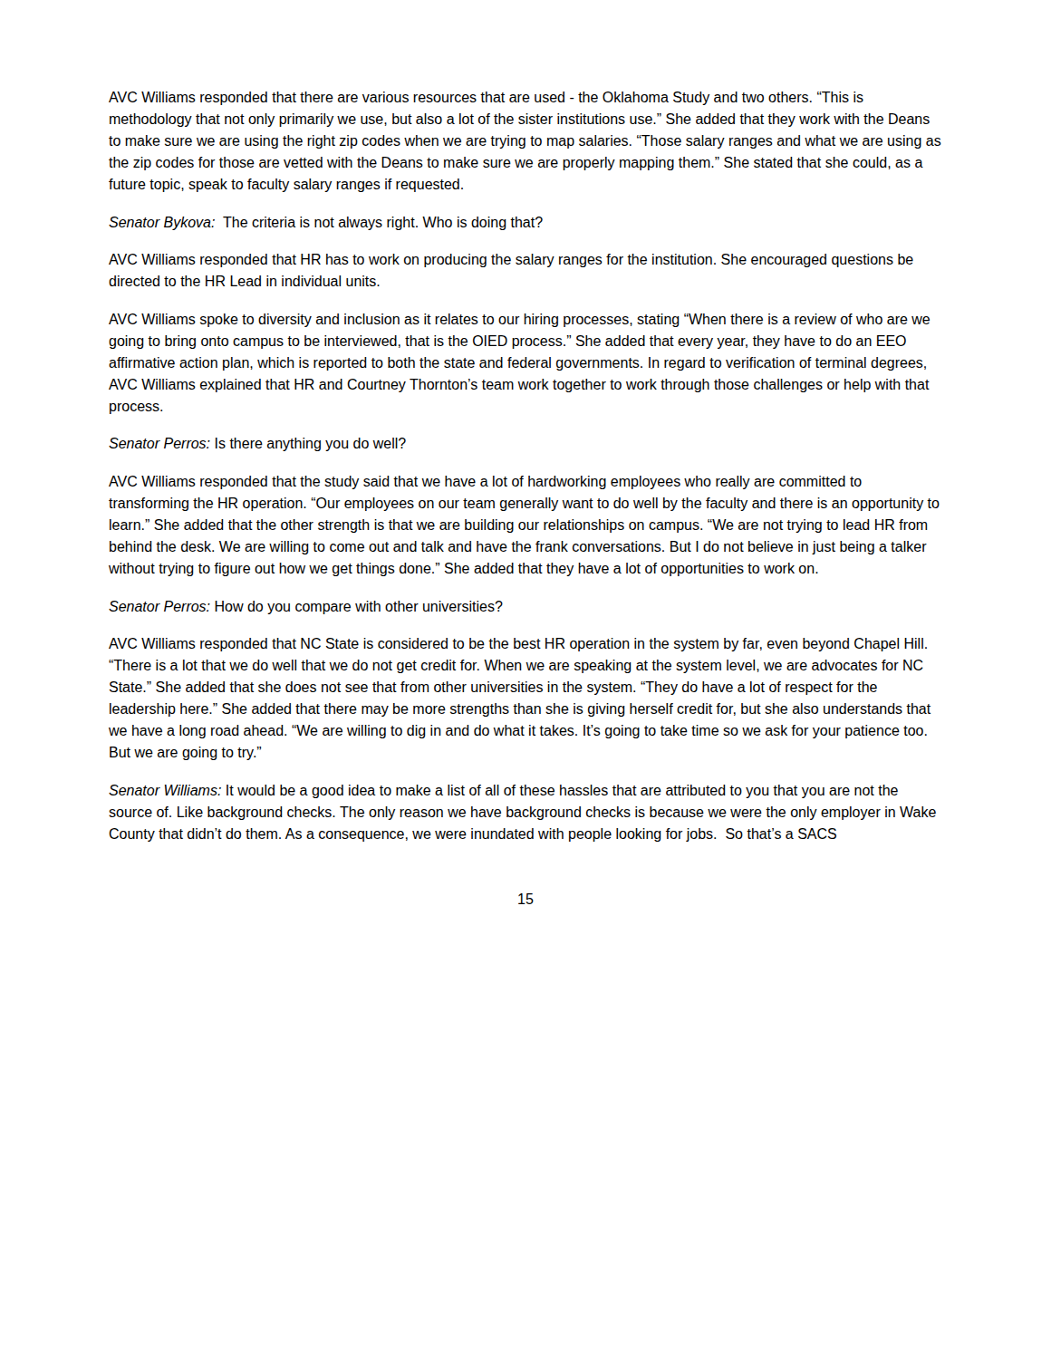AVC Williams responded that there are various resources that are used - the Oklahoma Study and two others. “This is methodology that not only primarily we use, but also a lot of the sister institutions use.” She added that they work with the Deans to make sure we are using the right zip codes when we are trying to map salaries. “Those salary ranges and what we are using as the zip codes for those are vetted with the Deans to make sure we are properly mapping them.” She stated that she could, as a future topic, speak to faculty salary ranges if requested.
Senator Bykova: The criteria is not always right. Who is doing that?
AVC Williams responded that HR has to work on producing the salary ranges for the institution. She encouraged questions be directed to the HR Lead in individual units.
AVC Williams spoke to diversity and inclusion as it relates to our hiring processes, stating “When there is a review of who are we going to bring onto campus to be interviewed, that is the OIED process.” She added that every year, they have to do an EEO affirmative action plan, which is reported to both the state and federal governments. In regard to verification of terminal degrees, AVC Williams explained that HR and Courtney Thornton’s team work together to work through those challenges or help with that process.
Senator Perros: Is there anything you do well?
AVC Williams responded that the study said that we have a lot of hardworking employees who really are committed to transforming the HR operation. “Our employees on our team generally want to do well by the faculty and there is an opportunity to learn.” She added that the other strength is that we are building our relationships on campus. “We are not trying to lead HR from behind the desk. We are willing to come out and talk and have the frank conversations. But I do not believe in just being a talker without trying to figure out how we get things done.” She added that they have a lot of opportunities to work on.
Senator Perros: How do you compare with other universities?
AVC Williams responded that NC State is considered to be the best HR operation in the system by far, even beyond Chapel Hill. “There is a lot that we do well that we do not get credit for. When we are speaking at the system level, we are advocates for NC State.” She added that she does not see that from other universities in the system. “They do have a lot of respect for the leadership here.” She added that there may be more strengths than she is giving herself credit for, but she also understands that we have a long road ahead. “We are willing to dig in and do what it takes. It’s going to take time so we ask for your patience too. But we are going to try.”
Senator Williams: It would be a good idea to make a list of all of these hassles that are attributed to you that you are not the source of. Like background checks. The only reason we have background checks is because we were the only employer in Wake County that didn’t do them. As a consequence, we were inundated with people looking for jobs. So that’s a SACS
15